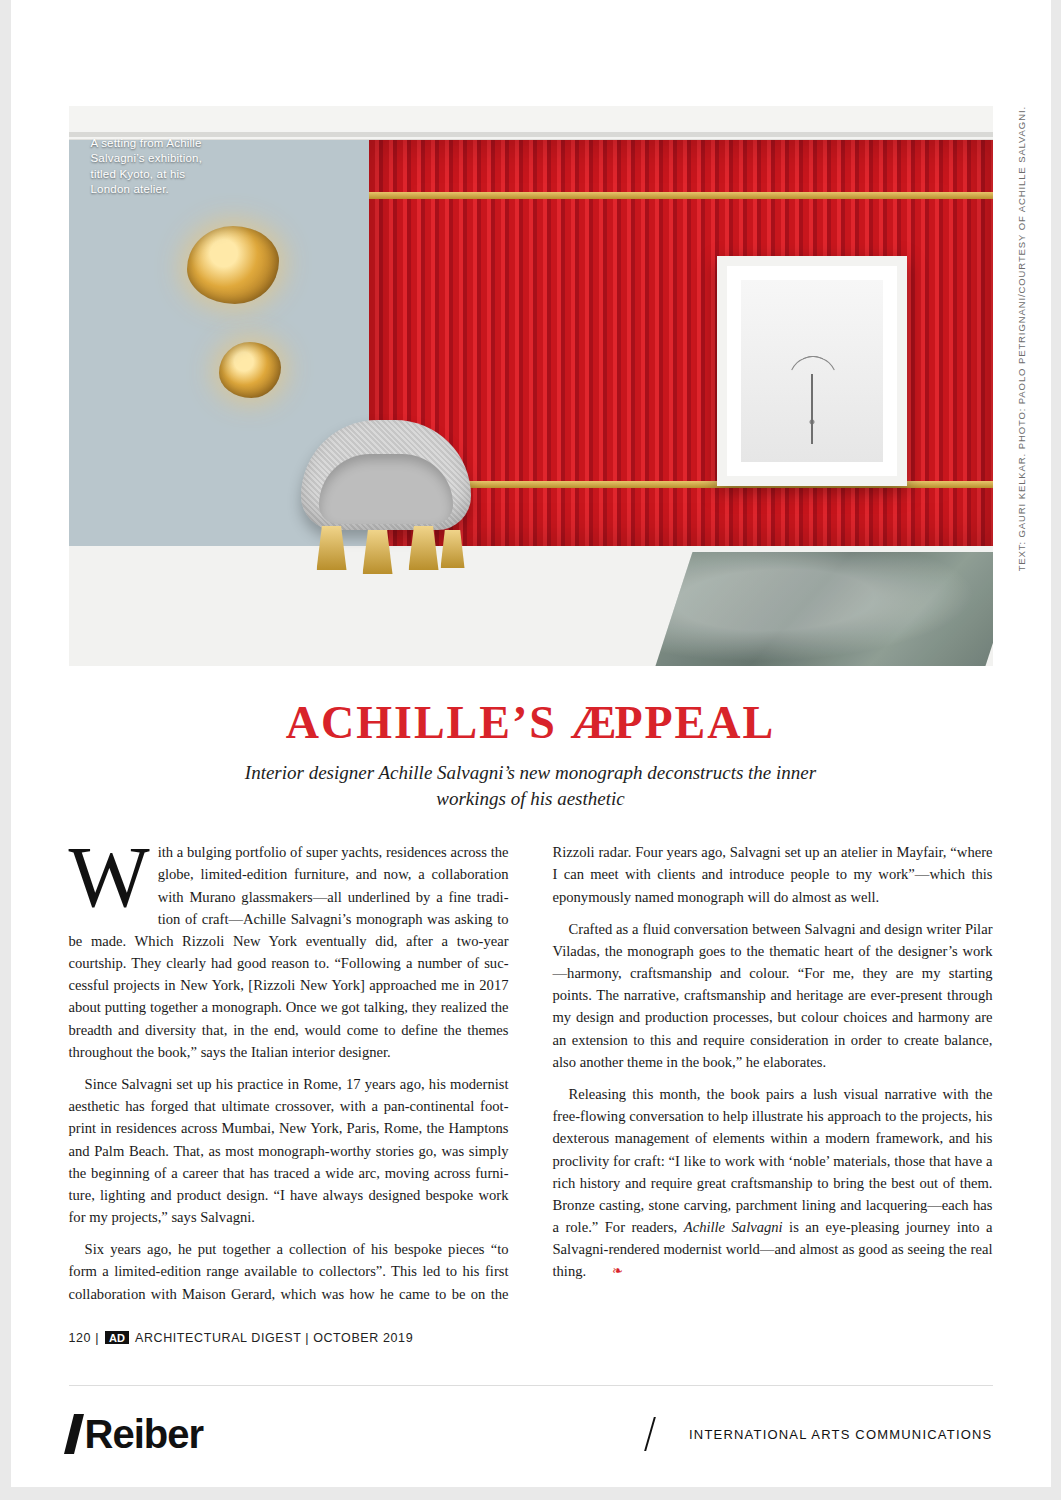A setting from Achille Salvagni’s exhibition, titled Kyoto, at his London atelier.
TEXT: GAURI KELKAR. PHOTO: PAOLO PETRIGNANI/COURTESY OF ACHILLE SALVAGNI.
ACHILLE’S ÆPPEAL
Interior designer Achille Salvagni’s new monograph deconstructs the inner workings of his aesthetic
With a bulging portfolio of super yachts, residences across the globe, limited-edition furniture, and now, a collaboration with Murano glassmakers—all underlined by a fine tradition of craft—Achille Salvagni’s monograph was asking to be made. Which Rizzoli New York eventually did, after a two-year courtship. They clearly had good reason to. “Following a number of successful projects in New York, [Rizzoli New York] approached me in 2017 about putting together a monograph. Once we got talking, they realized the breadth and diversity that, in the end, would come to define the themes throughout the book,” says the Italian interior designer.
Since Salvagni set up his practice in Rome, 17 years ago, his modernist aesthetic has forged that ultimate crossover, with a pan-continental footprint in residences across Mumbai, New York, Paris, Rome, the Hamptons and Palm Beach. That, as most monograph-worthy stories go, was simply the beginning of a career that has traced a wide arc, moving across furniture, lighting and product design. “I have always designed bespoke work for my projects,” says Salvagni.
Six years ago, he put together a collection of his bespoke pieces “to form a limited-edition range available to collectors”. This led to his first collaboration with Maison Gerard, which was how he came to be on the Rizzoli radar. Four years ago, Salvagni set up an atelier in Mayfair, “where I can meet with clients and introduce people to my work”—which this eponymously named monograph will do almost as well.
Crafted as a fluid conversation between Salvagni and design writer Pilar Viladas, the monograph goes to the thematic heart of the designer’s work—harmony, craftsmanship and colour. “For me, they are my starting points. The narrative, craftsmanship and heritage are ever-present through my design and production processes, but colour choices and harmony are an extension to this and require consideration in order to create balance, also another theme in the book,” he elaborates.
Releasing this month, the book pairs a lush visual narrative with the free-flowing conversation to help illustrate his approach to the projects, his dexterous management of elements within a modern framework, and his proclivity for craft: “I like to work with ‘noble’ materials, those that have a rich history and require great craftsmanship to bring the best out of them. Bronze casting, stone carving, parchment lining and lacquering—each has a role.” For readers, Achille Salvagni is an eye-pleasing journey into a Salvagni-rendered modernist world—and almost as good as seeing the real thing. ❧
120 |AD ARCHITECTURAL DIGEST | OCTOBER 2019
Reiber
International Arts Communications